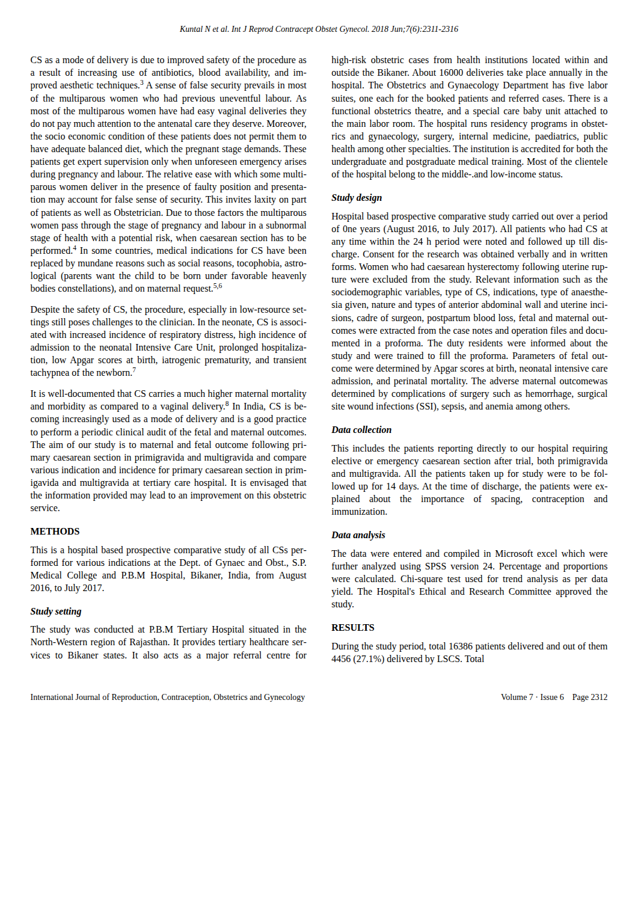Kuntal N et al. Int J Reprod Contracept Obstet Gynecol. 2018 Jun;7(6):2311-2316
CS as a mode of delivery is due to improved safety of the procedure as a result of increasing use of antibiotics, blood availability, and improved aesthetic techniques.3 A sense of false security prevails in most of the multiparous women who had previous uneventful labour. As most of the multiparous women have had easy vaginal deliveries they do not pay much attention to the antenatal care they deserve. Moreover, the socio economic condition of these patients does not permit them to have adequate balanced diet, which the pregnant stage demands. These patients get expert supervision only when unforeseen emergency arises during pregnancy and labour. The relative ease with which some multiparous women deliver in the presence of faulty position and presentation may account for false sense of security. This invites laxity on part of patients as well as Obstetrician. Due to those factors the multiparous women pass through the stage of pregnancy and labour in a subnormal stage of health with a potential risk, when caesarean section has to be performed.4 In some countries, medical indications for CS have been replaced by mundane reasons such as social reasons, tocophobia, astrological (parents want the child to be born under favorable heavenly bodies constellations), and on maternal request.5,6
Despite the safety of CS, the procedure, especially in low‑resource settings still poses challenges to the clinician. In the neonate, CS is associated with increased incidence of respiratory distress, high incidence of admission to the neonatal Intensive Care Unit, prolonged hospitalization, low Apgar scores at birth, iatrogenic prematurity, and transient tachypnea of the newborn.7
It is well‑documented that CS carries a much higher maternal mortality and morbidity as compared to a vaginal delivery.8 In India, CS is becoming increasingly used as a mode of delivery and is a good practice to perform a periodic clinical audit of the fetal and maternal outcomes. The aim of our study is to maternal and fetal outcome following primary caesarean section in primigravida and multigravida and compare various indication and incidence for primary caesarean section in primigavida and multigravida at tertiary care hospital. It is envisaged that the information provided may lead to an improvement on this obstetric service.
Methods
This is a hospital based prospective comparative study of all CSs performed for various indications at the Dept. of Gynaec and Obst., S.P. Medical College and P.B.M Hospital, Bikaner, India, from August 2016, to July 2017.
Study setting
The study was conducted at P.B.M Tertiary Hospital situated in the North‑Western region of Rajasthan. It provides tertiary healthcare services to Bikaner states. It also acts as a major referral centre for high‑risk obstetric cases from health institutions located within and outside the Bikaner. About 16000 deliveries take place annually in the hospital. The Obstetrics and Gynaecology Department has five labor suites, one each for the booked patients and referred cases. There is a functional obstetrics theatre, and a special care baby unit attached to the main labor room. The hospital runs residency programs in obstetrics and gynaecology, surgery, internal medicine, paediatrics, public health among other specialties. The institution is accredited for both the undergraduate and postgraduate medical training. Most of the clientele of the hospital belong to the middle‑.and low‑income status.
Study design
Hospital based prospective comparative study carried out over a period of 0ne years (August 2016, to July 2017). All patients who had CS at any time within the 24 h period were noted and followed up till discharge. Consent for the research was obtained verbally and in written forms. Women who had caesarean hysterectomy following uterine rupture were excluded from the study. Relevant information such as the sociodemographic variables, type of CS, indications, type of anaesthesia given, nature and types of anterior abdominal wall and uterine incisions, cadre of surgeon, postpartum blood loss, fetal and maternal outcomes were extracted from the case notes and operation files and documented in a proforma. The duty residents were informed about the study and were trained to fill the proforma. Parameters of fetal outcome were determined by Apgar scores at birth, neonatal intensive care admission, and perinatal mortality. The adverse maternal outcomewas determined by complications of surgery such as hemorrhage, surgical site wound infections (SSI), sepsis, and anemia among others.
Data collection
This includes the patients reporting directly to our hospital requiring elective or emergency caesarean section after trial, both primigravida and multigravida. All the patients taken up for study were to be followed up for 14 days. At the time of discharge, the patients were explained about the importance of spacing, contraception and immunization.
Data analysis
The data were entered and compiled in Microsoft excel which were further analyzed using SPSS version 24. Percentage and proportions were calculated. Chi-square test used for trend analysis as per data yield. The Hospital's Ethical and Research Committee approved the study.
Results
During the study period, total 16386 patients delivered and out of them 4456 (27.1%) delivered by LSCS. Total
International Journal of Reproduction, Contraception, Obstetrics and Gynecology Volume 7 · Issue 6 Page 2312